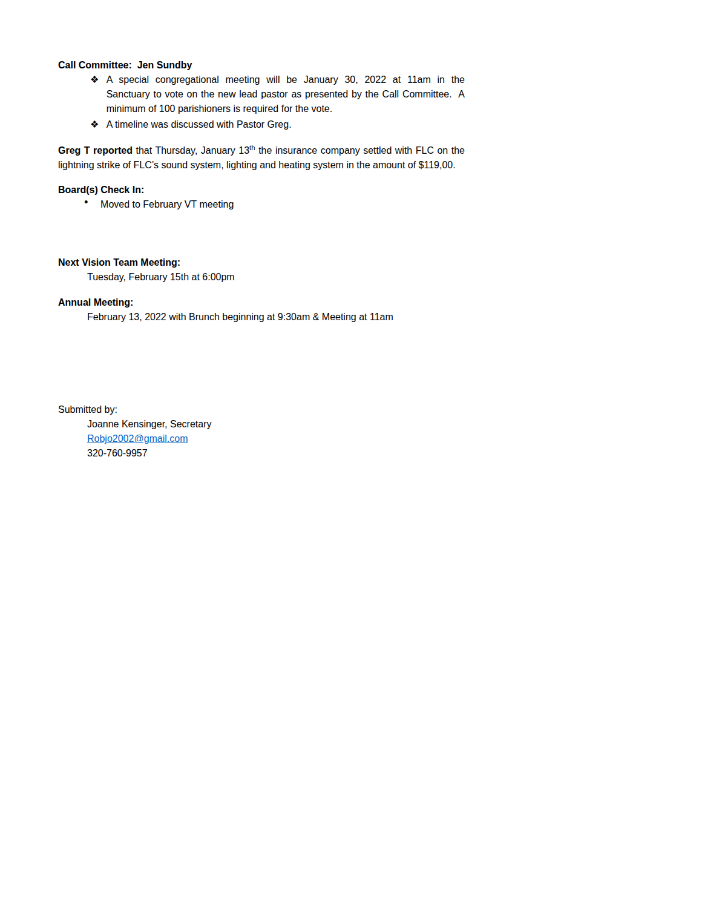Call Committee: Jen Sundby
A special congregational meeting will be January 30, 2022 at 11am in the Sanctuary to vote on the new lead pastor as presented by the Call Committee. A minimum of 100 parishioners is required for the vote.
A timeline was discussed with Pastor Greg.
Greg T reported that Thursday, January 13th the insurance company settled with FLC on the lightning strike of FLC’s sound system, lighting and heating system in the amount of $119,00.
Board(s) Check In:
Moved to February VT meeting
Next Vision Team Meeting:
Tuesday, February 15th at 6:00pm
Annual Meeting:
February 13, 2022 with Brunch beginning at 9:30am & Meeting at 11am
Submitted by:
Joanne Kensinger, Secretary
Robjo2002@gmail.com
320-760-9957